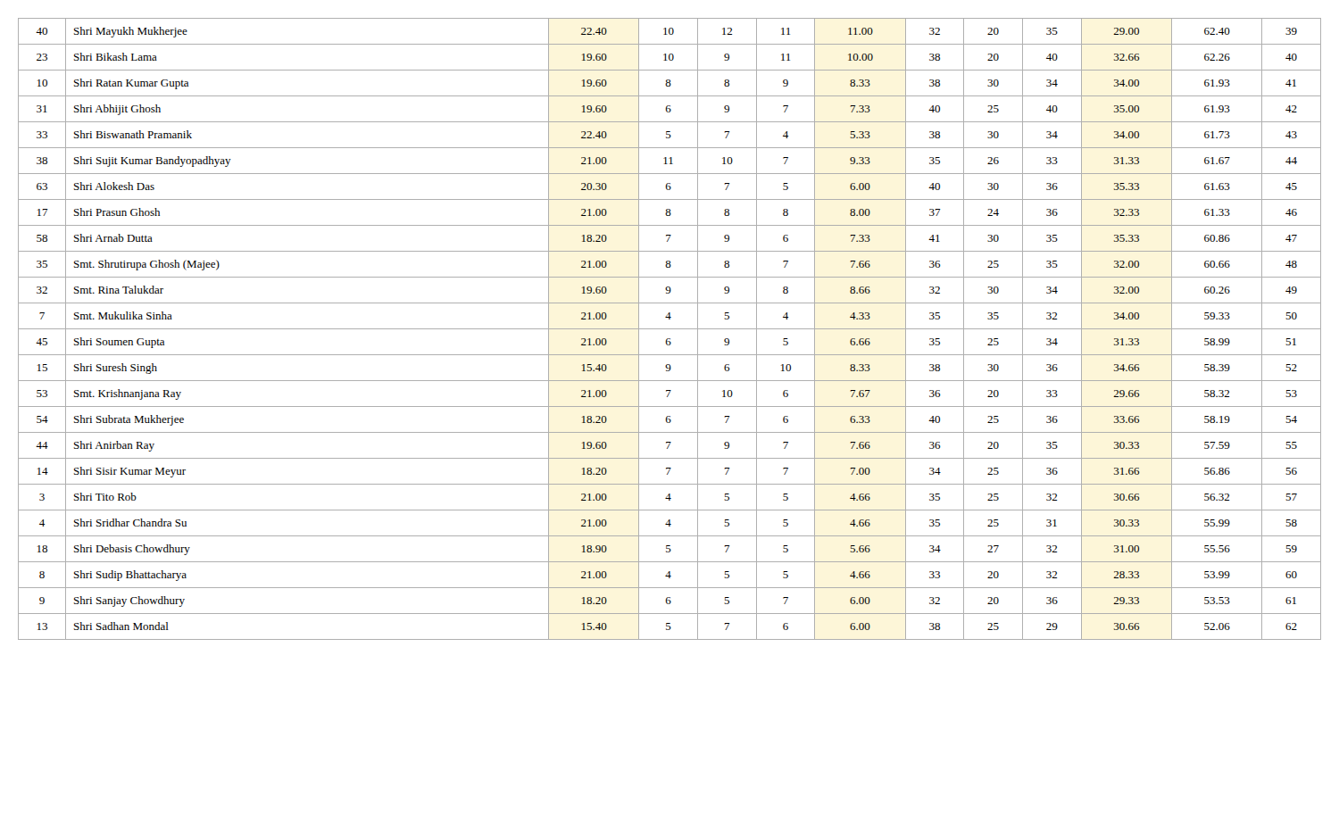| 40 | Shri Mayukh Mukherjee | 22.40 | 10 | 12 | 11 | 11.00 | 32 | 20 | 35 | 29.00 | 62.40 | 39 |
| 23 | Shri Bikash Lama | 19.60 | 10 | 9 | 11 | 10.00 | 38 | 20 | 40 | 32.66 | 62.26 | 40 |
| 10 | Shri Ratan Kumar Gupta | 19.60 | 8 | 8 | 9 | 8.33 | 38 | 30 | 34 | 34.00 | 61.93 | 41 |
| 31 | Shri Abhijit Ghosh | 19.60 | 6 | 9 | 7 | 7.33 | 40 | 25 | 40 | 35.00 | 61.93 | 42 |
| 33 | Shri Biswanath Pramanik | 22.40 | 5 | 7 | 4 | 5.33 | 38 | 30 | 34 | 34.00 | 61.73 | 43 |
| 38 | Shri Sujit Kumar Bandyopadhyay | 21.00 | 11 | 10 | 7 | 9.33 | 35 | 26 | 33 | 31.33 | 61.67 | 44 |
| 63 | Shri Alokesh Das | 20.30 | 6 | 7 | 5 | 6.00 | 40 | 30 | 36 | 35.33 | 61.63 | 45 |
| 17 | Shri Prasun Ghosh | 21.00 | 8 | 8 | 8 | 8.00 | 37 | 24 | 36 | 32.33 | 61.33 | 46 |
| 58 | Shri Arnab Dutta | 18.20 | 7 | 9 | 6 | 7.33 | 41 | 30 | 35 | 35.33 | 60.86 | 47 |
| 35 | Smt. Shrutirupa Ghosh (Majee) | 21.00 | 8 | 8 | 7 | 7.66 | 36 | 25 | 35 | 32.00 | 60.66 | 48 |
| 32 | Smt. Rina Talukdar | 19.60 | 9 | 9 | 8 | 8.66 | 32 | 30 | 34 | 32.00 | 60.26 | 49 |
| 7 | Smt. Mukulika Sinha | 21.00 | 4 | 5 | 4 | 4.33 | 35 | 35 | 32 | 34.00 | 59.33 | 50 |
| 45 | Shri Soumen Gupta | 21.00 | 6 | 9 | 5 | 6.66 | 35 | 25 | 34 | 31.33 | 58.99 | 51 |
| 15 | Shri Suresh Singh | 15.40 | 9 | 6 | 10 | 8.33 | 38 | 30 | 36 | 34.66 | 58.39 | 52 |
| 53 | Smt. Krishnanjana Ray | 21.00 | 7 | 10 | 6 | 7.67 | 36 | 20 | 33 | 29.66 | 58.32 | 53 |
| 54 | Shri Subrata Mukherjee | 18.20 | 6 | 7 | 6 | 6.33 | 40 | 25 | 36 | 33.66 | 58.19 | 54 |
| 44 | Shri Anirban Ray | 19.60 | 7 | 9 | 7 | 7.66 | 36 | 20 | 35 | 30.33 | 57.59 | 55 |
| 14 | Shri Sisir Kumar Meyur | 18.20 | 7 | 7 | 7 | 7.00 | 34 | 25 | 36 | 31.66 | 56.86 | 56 |
| 3 | Shri Tito Rob | 21.00 | 4 | 5 | 5 | 4.66 | 35 | 25 | 32 | 30.66 | 56.32 | 57 |
| 4 | Shri Sridhar Chandra Su | 21.00 | 4 | 5 | 5 | 4.66 | 35 | 25 | 31 | 30.33 | 55.99 | 58 |
| 18 | Shri Debasis Chowdhury | 18.90 | 5 | 7 | 5 | 5.66 | 34 | 27 | 32 | 31.00 | 55.56 | 59 |
| 8 | Shri Sudip Bhattacharya | 21.00 | 4 | 5 | 5 | 4.66 | 33 | 20 | 32 | 28.33 | 53.99 | 60 |
| 9 | Shri Sanjay Chowdhury | 18.20 | 6 | 5 | 7 | 6.00 | 32 | 20 | 36 | 29.33 | 53.53 | 61 |
| 13 | Shri Sadhan Mondal | 15.40 | 5 | 7 | 6 | 6.00 | 38 | 25 | 29 | 30.66 | 52.06 | 62 |